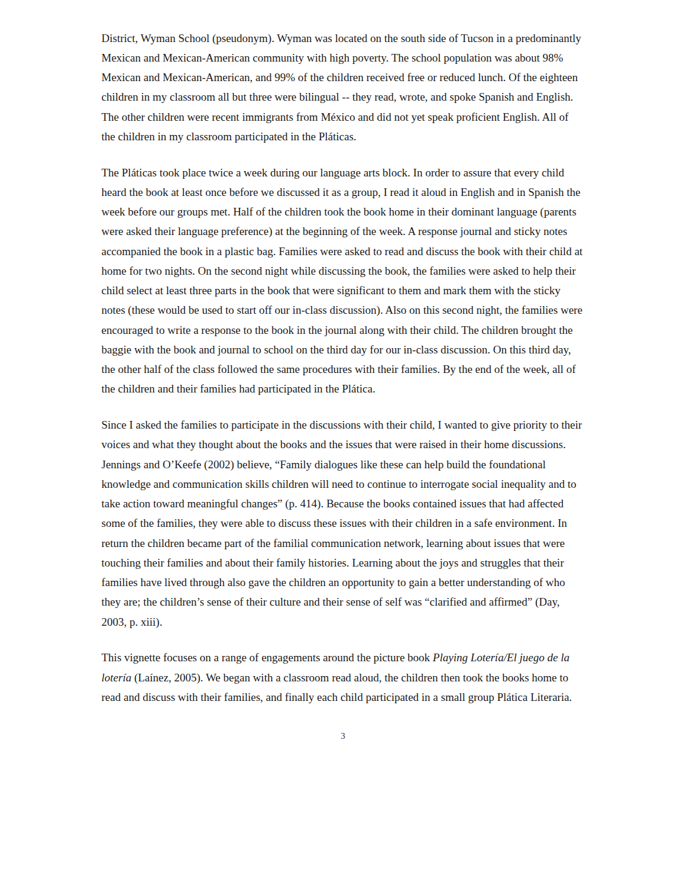District, Wyman School (pseudonym). Wyman was located on the south side of Tucson in a predominantly Mexican and Mexican-American community with high poverty. The school population was about 98% Mexican and Mexican-American, and 99% of the children received free or reduced lunch. Of the eighteen children in my classroom all but three were bilingual -- they read, wrote, and spoke Spanish and English. The other children were recent immigrants from México and did not yet speak proficient English. All of the children in my classroom participated in the Pláticas.
The Pláticas took place twice a week during our language arts block. In order to assure that every child heard the book at least once before we discussed it as a group, I read it aloud in English and in Spanish the week before our groups met. Half of the children took the book home in their dominant language (parents were asked their language preference) at the beginning of the week. A response journal and sticky notes accompanied the book in a plastic bag. Families were asked to read and discuss the book with their child at home for two nights. On the second night while discussing the book, the families were asked to help their child select at least three parts in the book that were significant to them and mark them with the sticky notes (these would be used to start off our in-class discussion). Also on this second night, the families were encouraged to write a response to the book in the journal along with their child. The children brought the baggie with the book and journal to school on the third day for our in-class discussion. On this third day, the other half of the class followed the same procedures with their families. By the end of the week, all of the children and their families had participated in the Plática.
Since I asked the families to participate in the discussions with their child, I wanted to give priority to their voices and what they thought about the books and the issues that were raised in their home discussions. Jennings and O’Keefe (2002) believe, “Family dialogues like these can help build the foundational knowledge and communication skills children will need to continue to interrogate social inequality and to take action toward meaningful changes” (p. 414). Because the books contained issues that had affected some of the families, they were able to discuss these issues with their children in a safe environment. In return the children became part of the familial communication network, learning about issues that were touching their families and about their family histories. Learning about the joys and struggles that their families have lived through also gave the children an opportunity to gain a better understanding of who they are; the children’s sense of their culture and their sense of self was “clarified and affirmed” (Day, 2003, p. xiii).
This vignette focuses on a range of engagements around the picture book Playing Lotería/El juego de la lotería (Laínez, 2005). We began with a classroom read aloud, the children then took the books home to read and discuss with their families, and finally each child participated in a small group Plática Literaria.
3